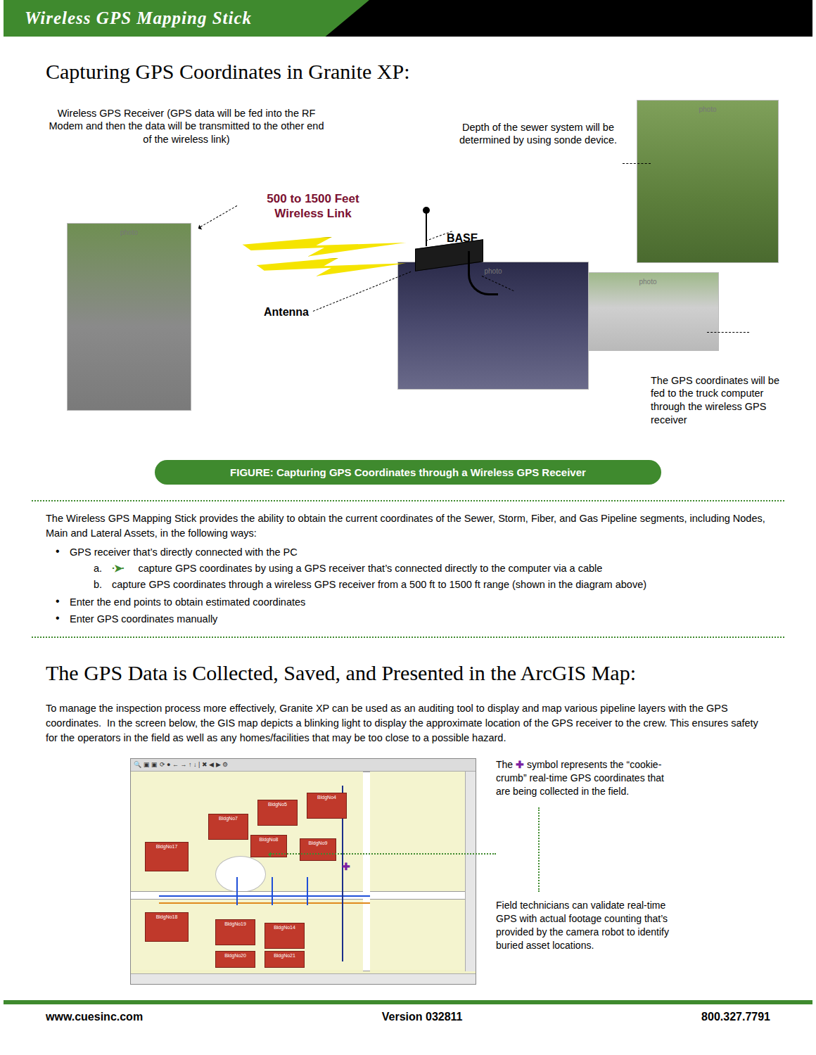Wireless GPS Mapping Stick
Capturing GPS Coordinates in Granite XP:
Wireless GPS Receiver (GPS data will be fed into the RF Modem and then the data will be transmitted to the other end of the wireless link)
Depth of the sewer system will be determined by using sonde device.
500 to 1500 Feet
Wireless Link
BASE
Antenna
RS-232
cable
The GPS coordinates will be fed to the truck computer through the wireless GPS receiver
photo
photo
photo
photo
FIGURE: Capturing GPS Coordinates through a Wireless GPS Receiver
The Wireless GPS Mapping Stick provides the ability to obtain the current coordinates of the Sewer, Storm, Fiber, and Gas Pipeline segments, including Nodes, Main and Lateral Assets, in the following ways:
GPS receiver that’s directly connected with the PC
···➤ capture GPS coordinates by using a GPS receiver that’s connected directly to the computer via a cable
capture GPS coordinates through a wireless GPS receiver from a 500 ft to 1500 ft range (shown in the diagram above)
Enter the end points to obtain estimated coordinates
Enter GPS coordinates manually
The GPS Data is Collected, Saved, and Presented in the ArcGIS Map:
To manage the inspection process more effectively, Granite XP can be used as an auditing tool to display and map various pipeline layers with the GPS coordinates. In the screen below, the GIS map depicts a blinking light to display the approximate location of the GPS receiver to the crew. This ensures safety for the operators in the field as well as any homes/facilities that may be too close to a possible hazard.
🔍 ▣ ▣ ⟳ ● ← → ↑ ↓ | ✖ ◀ ▶ ⚙
BldgNo17
BldgNo18
BldgNo7
BldgNo5
BldgNo4
BldgNo8
BldgNo9
BldgNo19
BldgNo14
BldgNo20
BldgNo21
✚
The ✚ symbol represents the “cookie-crumb” real-time GPS coordinates that are being collected in the field.
Field technicians can validate real-time GPS with actual footage counting that’s provided by the camera robot to identify buried asset locations.
www.cuesinc.com
Version 032811
800.327.7791